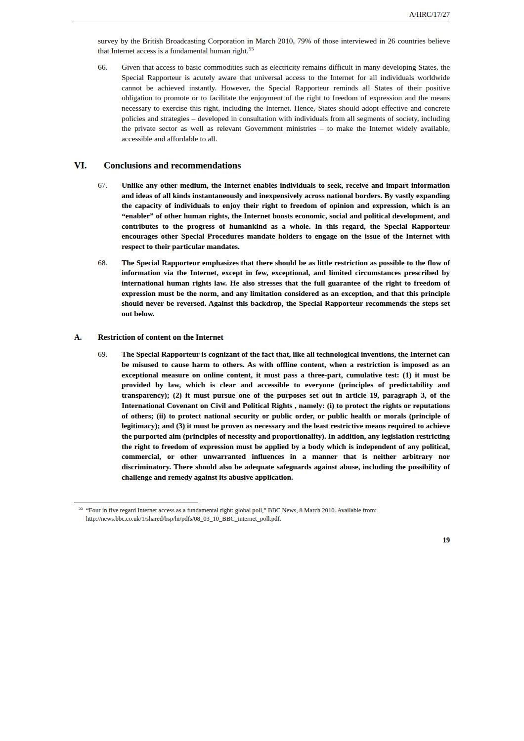A/HRC/17/27
survey by the British Broadcasting Corporation in March 2010, 79% of those interviewed in 26 countries believe that Internet access is a fundamental human right.55
66.
Given that access to basic commodities such as electricity remains difficult in many developing States, the Special Rapporteur is acutely aware that universal access to the Internet for all individuals worldwide cannot be achieved instantly. However, the Special Rapporteur reminds all States of their positive obligation to promote or to facilitate the enjoyment of the right to freedom of expression and the means necessary to exercise this right, including the Internet. Hence, States should adopt effective and concrete policies and strategies – developed in consultation with individuals from all segments of society, including the private sector as well as relevant Government ministries – to make the Internet widely available, accessible and affordable to all.
VI. Conclusions and recommendations
67.
Unlike any other medium, the Internet enables individuals to seek, receive and impart information and ideas of all kinds instantaneously and inexpensively across national borders. By vastly expanding the capacity of individuals to enjoy their right to freedom of opinion and expression, which is an “enabler” of other human rights, the Internet boosts economic, social and political development, and contributes to the progress of humankind as a whole. In this regard, the Special Rapporteur encourages other Special Procedures mandate holders to engage on the issue of the Internet with respect to their particular mandates.
68.
The Special Rapporteur emphasizes that there should be as little restriction as possible to the flow of information via the Internet, except in few, exceptional, and limited circumstances prescribed by international human rights law. He also stresses that the full guarantee of the right to freedom of expression must be the norm, and any limitation considered as an exception, and that this principle should never be reversed. Against this backdrop, the Special Rapporteur recommends the steps set out below.
A. Restriction of content on the Internet
69.
The Special Rapporteur is cognizant of the fact that, like all technological inventions, the Internet can be misused to cause harm to others. As with offline content, when a restriction is imposed as an exceptional measure on online content, it must pass a three-part, cumulative test: (1) it must be provided by law, which is clear and accessible to everyone (principles of predictability and transparency); (2) it must pursue one of the purposes set out in article 19, paragraph 3, of the International Covenant on Civil and Political Rights , namely: (i) to protect the rights or reputations of others; (ii) to protect national security or public order, or public health or morals (principle of legitimacy); and (3) it must be proven as necessary and the least restrictive means required to achieve the purported aim (principles of necessity and proportionality). In addition, any legislation restricting the right to freedom of expression must be applied by a body which is independent of any political, commercial, or other unwarranted influences in a manner that is neither arbitrary nor discriminatory. There should also be adequate safeguards against abuse, including the possibility of challenge and remedy against its abusive application.
55
“Four in five regard Internet access as a fundamental right: global poll,” BBC News, 8 March 2010. Available from: http://news.bbc.co.uk/1/shared/bsp/hi/pdfs/08_03_10_BBC_internet_poll.pdf.
19